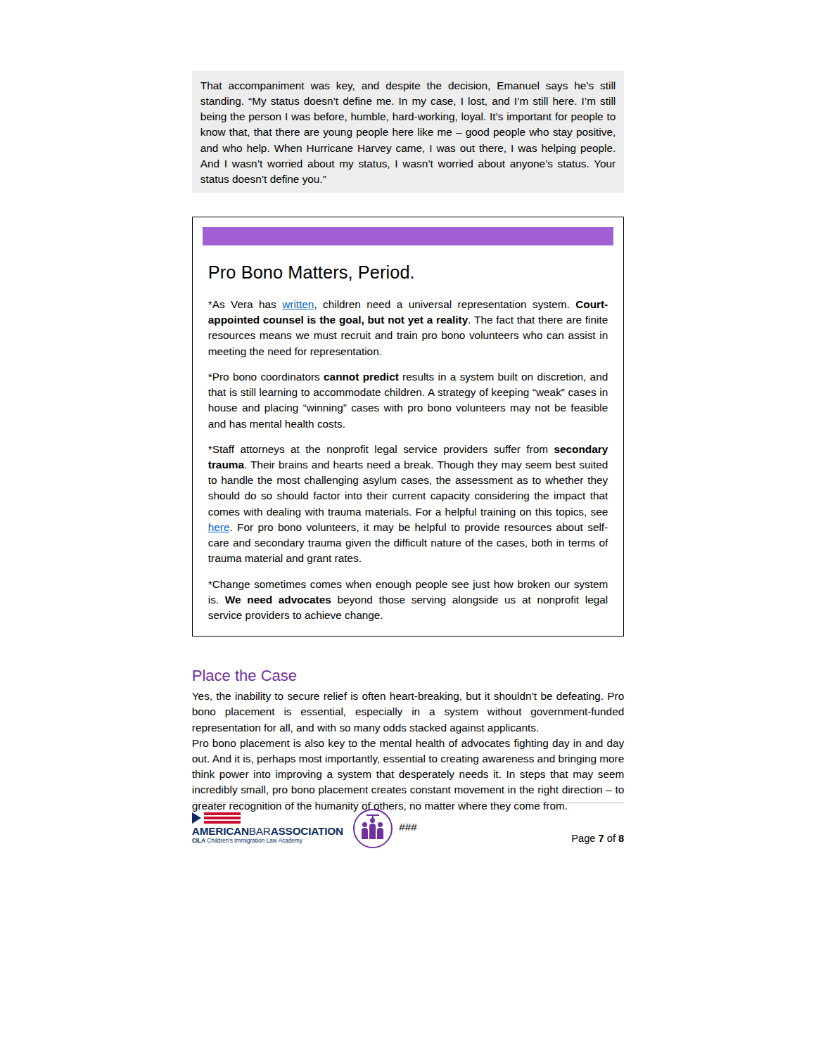That accompaniment was key, and despite the decision, Emanuel says he’s still standing. “My status doesn’t define me. In my case, I lost, and I’m still here. I’m still being the person I was before, humble, hard-working, loyal. It’s important for people to know that, that there are young people here like me – good people who stay positive, and who help. When Hurricane Harvey came, I was out there, I was helping people. And I wasn’t worried about my status, I wasn’t worried about anyone’s status. Your status doesn’t define you.”
Pro Bono Matters, Period.
*As Vera has written, children need a universal representation system. Court-appointed counsel is the goal, but not yet a reality. The fact that there are finite resources means we must recruit and train pro bono volunteers who can assist in meeting the need for representation.
*Pro bono coordinators cannot predict results in a system built on discretion, and that is still learning to accommodate children. A strategy of keeping “weak” cases in house and placing “winning” cases with pro bono volunteers may not be feasible and has mental health costs.
*Staff attorneys at the nonprofit legal service providers suffer from secondary trauma. Their brains and hearts need a break. Though they may seem best suited to handle the most challenging asylum cases, the assessment as to whether they should do so should factor into their current capacity considering the impact that comes with dealing with trauma materials. For a helpful training on this topics, see here. For pro bono volunteers, it may be helpful to provide resources about self-care and secondary trauma given the difficult nature of the cases, both in terms of trauma material and grant rates.
*Change sometimes comes when enough people see just how broken our system is. We need advocates beyond those serving alongside us at nonprofit legal service providers to achieve change.
Place the Case
Yes, the inability to secure relief is often heart-breaking, but it shouldn’t be defeating. Pro bono placement is essential, especially in a system without government-funded representation for all, and with so many odds stacked against applicants.
Pro bono placement is also key to the mental health of advocates fighting day in and day out. And it is, perhaps most importantly, essential to creating awareness and bringing more think power into improving a system that desperately needs it. In steps that may seem incredibly small, pro bono placement creates constant movement in the right direction – to greater recognition of the humanity of others, no matter where they come from.
###
AMERICANBARASSOCIATION
CILA Children's Immigration Law Academy
Page 7 of 8